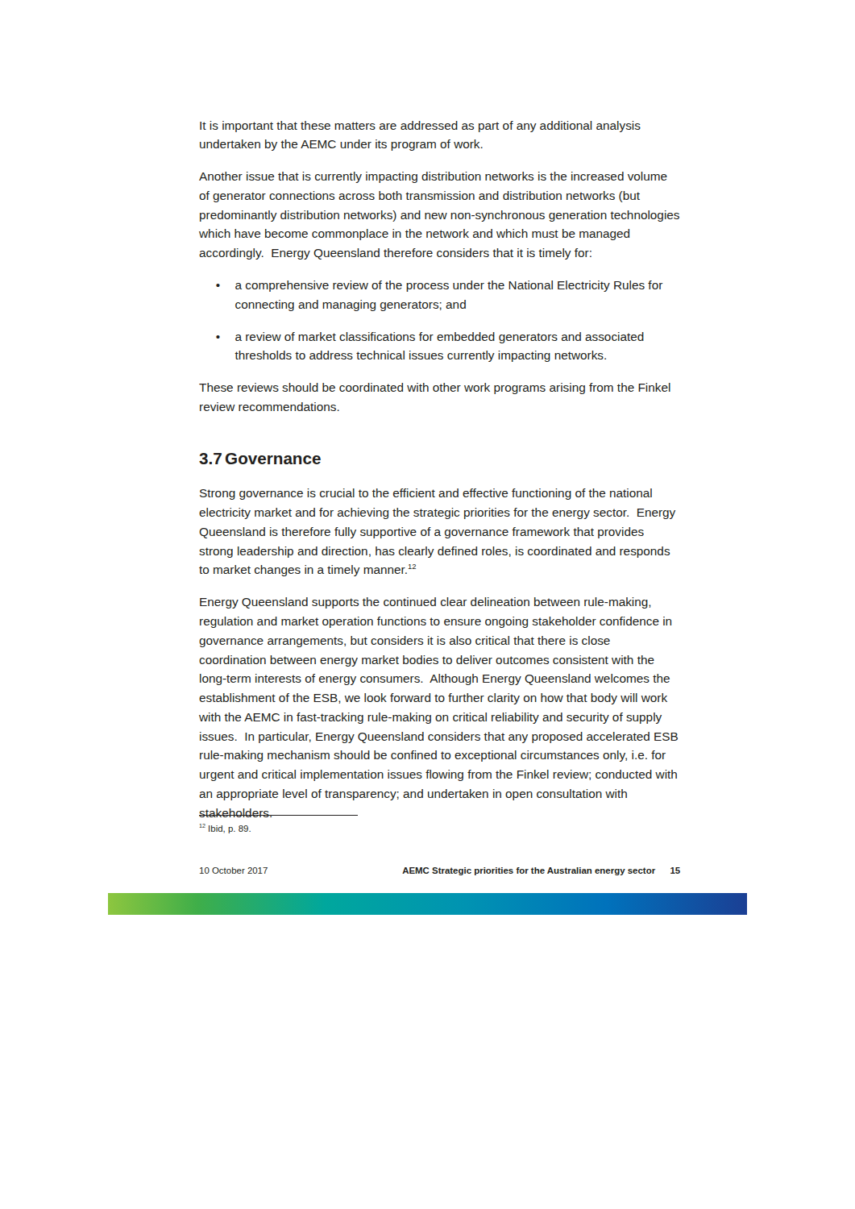It is important that these matters are addressed as part of any additional analysis undertaken by the AEMC under its program of work.
Another issue that is currently impacting distribution networks is the increased volume of generator connections across both transmission and distribution networks (but predominantly distribution networks) and new non-synchronous generation technologies which have become commonplace in the network and which must be managed accordingly. Energy Queensland therefore considers that it is timely for:
a comprehensive review of the process under the National Electricity Rules for connecting and managing generators; and
a review of market classifications for embedded generators and associated thresholds to address technical issues currently impacting networks.
These reviews should be coordinated with other work programs arising from the Finkel review recommendations.
3.7 Governance
Strong governance is crucial to the efficient and effective functioning of the national electricity market and for achieving the strategic priorities for the energy sector. Energy Queensland is therefore fully supportive of a governance framework that provides strong leadership and direction, has clearly defined roles, is coordinated and responds to market changes in a timely manner.12
Energy Queensland supports the continued clear delineation between rule-making, regulation and market operation functions to ensure ongoing stakeholder confidence in governance arrangements, but considers it is also critical that there is close coordination between energy market bodies to deliver outcomes consistent with the long-term interests of energy consumers. Although Energy Queensland welcomes the establishment of the ESB, we look forward to further clarity on how that body will work with the AEMC in fast-tracking rule-making on critical reliability and security of supply issues. In particular, Energy Queensland considers that any proposed accelerated ESB rule-making mechanism should be confined to exceptional circumstances only, i.e. for urgent and critical implementation issues flowing from the Finkel review; conducted with an appropriate level of transparency; and undertaken in open consultation with stakeholders.
12 Ibid, p. 89.
10 October 2017
AEMC Strategic priorities for the Australian energy sector15